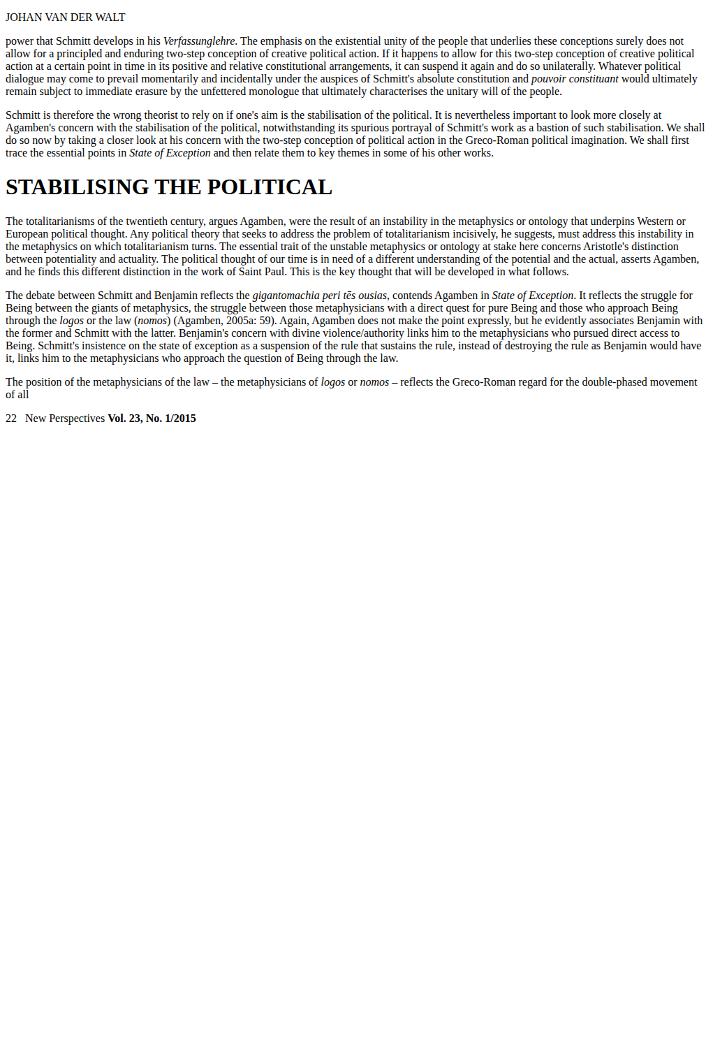JOHAN VAN DER WALT
power that Schmitt develops in his Verfassunglehre. The emphasis on the existential unity of the people that underlies these conceptions surely does not allow for a principled and enduring two-step conception of creative political action. If it happens to allow for this two-step conception of creative political action at a certain point in time in its positive and relative constitutional arrangements, it can suspend it again and do so unilaterally. Whatever political dialogue may come to prevail momentarily and incidentally under the auspices of Schmitt's absolute constitution and pouvoir constituant would ultimately remain subject to immediate erasure by the unfettered monologue that ultimately characterises the unitary will of the people.
Schmitt is therefore the wrong theorist to rely on if one's aim is the stabilisation of the political. It is nevertheless important to look more closely at Agamben's concern with the stabilisation of the political, notwithstanding its spurious portrayal of Schmitt's work as a bastion of such stabilisation. We shall do so now by taking a closer look at his concern with the two-step conception of political action in the Greco-Roman political imagination. We shall first trace the essential points in State of Exception and then relate them to key themes in some of his other works.
STABILISING THE POLITICAL
The totalitarianisms of the twentieth century, argues Agamben, were the result of an instability in the metaphysics or ontology that underpins Western or European political thought. Any political theory that seeks to address the problem of totalitarianism incisively, he suggests, must address this instability in the metaphysics on which totalitarianism turns. The essential trait of the unstable metaphysics or ontology at stake here concerns Aristotle's distinction between potentiality and actuality. The political thought of our time is in need of a different understanding of the potential and the actual, asserts Agamben, and he finds this different distinction in the work of Saint Paul. This is the key thought that will be developed in what follows.
The debate between Schmitt and Benjamin reflects the gigantomachia peri tēs ousias, contends Agamben in State of Exception. It reflects the struggle for Being between the giants of metaphysics, the struggle between those metaphysicians with a direct quest for pure Being and those who approach Being through the logos or the law (nomos) (Agamben, 2005a: 59). Again, Agamben does not make the point expressly, but he evidently associates Benjamin with the former and Schmitt with the latter. Benjamin's concern with divine violence/authority links him to the metaphysicians who pursued direct access to Being. Schmitt's insistence on the state of exception as a suspension of the rule that sustains the rule, instead of destroying the rule as Benjamin would have it, links him to the metaphysicians who approach the question of Being through the law.
The position of the metaphysicians of the law – the metaphysicians of logos or nomos – reflects the Greco-Roman regard for the double-phased movement of all
22 New Perspectives Vol. 23, No. 1/2015